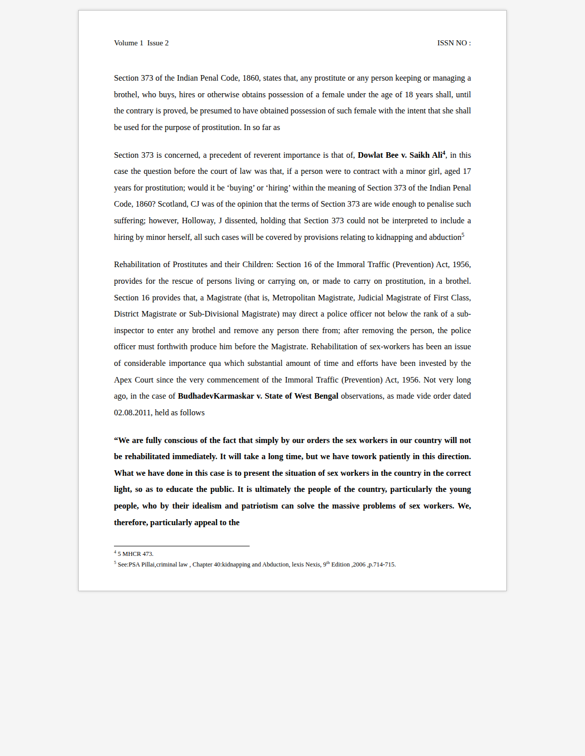Volume 1 Issue 2 ISSN NO :
Section 373 of the Indian Penal Code, 1860, states that, any prostitute or any person keeping or managing a brothel, who buys, hires or otherwise obtains possession of a female under the age of 18 years shall, until the contrary is proved, be presumed to have obtained possession of such female with the intent that she shall be used for the purpose of prostitution. In so far as
Section 373 is concerned, a precedent of reverent importance is that of, Dowlat Bee v. Saikh Ali4, in this case the question before the court of law was that, if a person were to contract with a minor girl, aged 17 years for prostitution; would it be ‘buying’ or ‘hiring’ within the meaning of Section 373 of the Indian Penal Code, 1860? Scotland, CJ was of the opinion that the terms of Section 373 are wide enough to penalise such suffering; however, Holloway, J dissented, holding that Section 373 could not be interpreted to include a hiring by minor herself, all such cases will be covered by provisions relating to kidnapping and abduction5
Rehabilitation of Prostitutes and their Children: Section 16 of the Immoral Traffic (Prevention) Act, 1956, provides for the rescue of persons living or carrying on, or made to carry on prostitution, in a brothel. Section 16 provides that, a Magistrate (that is, Metropolitan Magistrate, Judicial Magistrate of First Class, District Magistrate or Sub-Divisional Magistrate) may direct a police officer not below the rank of a sub-inspector to enter any brothel and remove any person there from; after removing the person, the police officer must forthwith produce him before the Magistrate. Rehabilitation of sex-workers has been an issue of considerable importance qua which substantial amount of time and efforts have been invested by the Apex Court since the very commencement of the Immoral Traffic (Prevention) Act, 1956. Not very long ago, in the case of BudhadevKarmaskar v. State of West Bengal observations, as made vide order dated 02.08.2011, held as follows
“We are fully conscious of the fact that simply by our orders the sex workers in our country will not be rehabilitated immediately. It will take a long time, but we have towork patiently in this direction. What we have done in this case is to present the situation of sex workers in the country in the correct light, so as to educate the public. It is ultimately the people of the country, particularly the young people, who by their idealism and patriotism can solve the massive problems of sex workers. We, therefore, particularly appeal to the
4 5 MHCR 473.
5 See:PSA Pillai,criminal law , Chapter 40:kidnapping and Abduction, lexis Nexis, 9th Edition ,2006 ,p.714-715.